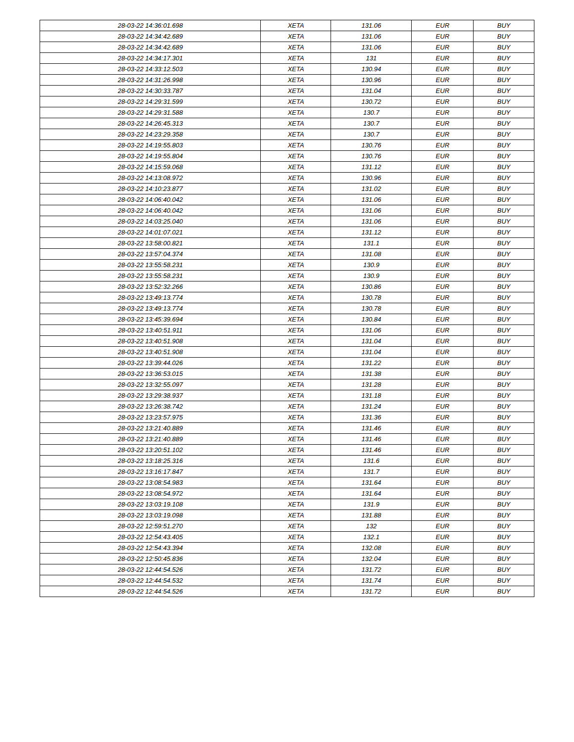| 28-03-22 14:36:01.698 | XETA | 131.06 | EUR | BUY |
| 28-03-22 14:34:42.689 | XETA | 131.06 | EUR | BUY |
| 28-03-22 14:34:42.689 | XETA | 131.06 | EUR | BUY |
| 28-03-22 14:34:17.301 | XETA | 131 | EUR | BUY |
| 28-03-22 14:33:12.503 | XETA | 130.94 | EUR | BUY |
| 28-03-22 14:31:26.998 | XETA | 130.96 | EUR | BUY |
| 28-03-22 14:30:33.787 | XETA | 131.04 | EUR | BUY |
| 28-03-22 14:29:31.599 | XETA | 130.72 | EUR | BUY |
| 28-03-22 14:29:31.588 | XETA | 130.7 | EUR | BUY |
| 28-03-22 14:26:45.313 | XETA | 130.7 | EUR | BUY |
| 28-03-22 14:23:29.358 | XETA | 130.7 | EUR | BUY |
| 28-03-22 14:19:55.803 | XETA | 130.76 | EUR | BUY |
| 28-03-22 14:19:55.804 | XETA | 130.76 | EUR | BUY |
| 28-03-22 14:15:59.068 | XETA | 131.12 | EUR | BUY |
| 28-03-22 14:13:08.972 | XETA | 130.96 | EUR | BUY |
| 28-03-22 14:10:23.877 | XETA | 131.02 | EUR | BUY |
| 28-03-22 14:06:40.042 | XETA | 131.06 | EUR | BUY |
| 28-03-22 14:06:40.042 | XETA | 131.06 | EUR | BUY |
| 28-03-22 14:03:25.040 | XETA | 131.06 | EUR | BUY |
| 28-03-22 14:01:07.021 | XETA | 131.12 | EUR | BUY |
| 28-03-22 13:58:00.821 | XETA | 131.1 | EUR | BUY |
| 28-03-22 13:57:04.374 | XETA | 131.08 | EUR | BUY |
| 28-03-22 13:55:58.231 | XETA | 130.9 | EUR | BUY |
| 28-03-22 13:55:58.231 | XETA | 130.9 | EUR | BUY |
| 28-03-22 13:52:32.266 | XETA | 130.86 | EUR | BUY |
| 28-03-22 13:49:13.774 | XETA | 130.78 | EUR | BUY |
| 28-03-22 13:49:13.774 | XETA | 130.78 | EUR | BUY |
| 28-03-22 13:45:39.694 | XETA | 130.84 | EUR | BUY |
| 28-03-22 13:40:51.911 | XETA | 131.06 | EUR | BUY |
| 28-03-22 13:40:51.908 | XETA | 131.04 | EUR | BUY |
| 28-03-22 13:40:51.908 | XETA | 131.04 | EUR | BUY |
| 28-03-22 13:39:44.026 | XETA | 131.22 | EUR | BUY |
| 28-03-22 13:36:53.015 | XETA | 131.38 | EUR | BUY |
| 28-03-22 13:32:55.097 | XETA | 131.28 | EUR | BUY |
| 28-03-22 13:29:38.937 | XETA | 131.18 | EUR | BUY |
| 28-03-22 13:26:38.742 | XETA | 131.24 | EUR | BUY |
| 28-03-22 13:23:57.975 | XETA | 131.36 | EUR | BUY |
| 28-03-22 13:21:40.889 | XETA | 131.46 | EUR | BUY |
| 28-03-22 13:21:40.889 | XETA | 131.46 | EUR | BUY |
| 28-03-22 13:20:51.102 | XETA | 131.46 | EUR | BUY |
| 28-03-22 13:18:25.316 | XETA | 131.6 | EUR | BUY |
| 28-03-22 13:16:17.847 | XETA | 131.7 | EUR | BUY |
| 28-03-22 13:08:54.983 | XETA | 131.64 | EUR | BUY |
| 28-03-22 13:08:54.972 | XETA | 131.64 | EUR | BUY |
| 28-03-22 13:03:19.108 | XETA | 131.9 | EUR | BUY |
| 28-03-22 13:03:19.098 | XETA | 131.88 | EUR | BUY |
| 28-03-22 12:59:51.270 | XETA | 132 | EUR | BUY |
| 28-03-22 12:54:43.405 | XETA | 132.1 | EUR | BUY |
| 28-03-22 12:54:43.394 | XETA | 132.08 | EUR | BUY |
| 28-03-22 12:50:45.836 | XETA | 132.04 | EUR | BUY |
| 28-03-22 12:44:54.526 | XETA | 131.72 | EUR | BUY |
| 28-03-22 12:44:54.532 | XETA | 131.74 | EUR | BUY |
| 28-03-22 12:44:54.526 | XETA | 131.72 | EUR | BUY |